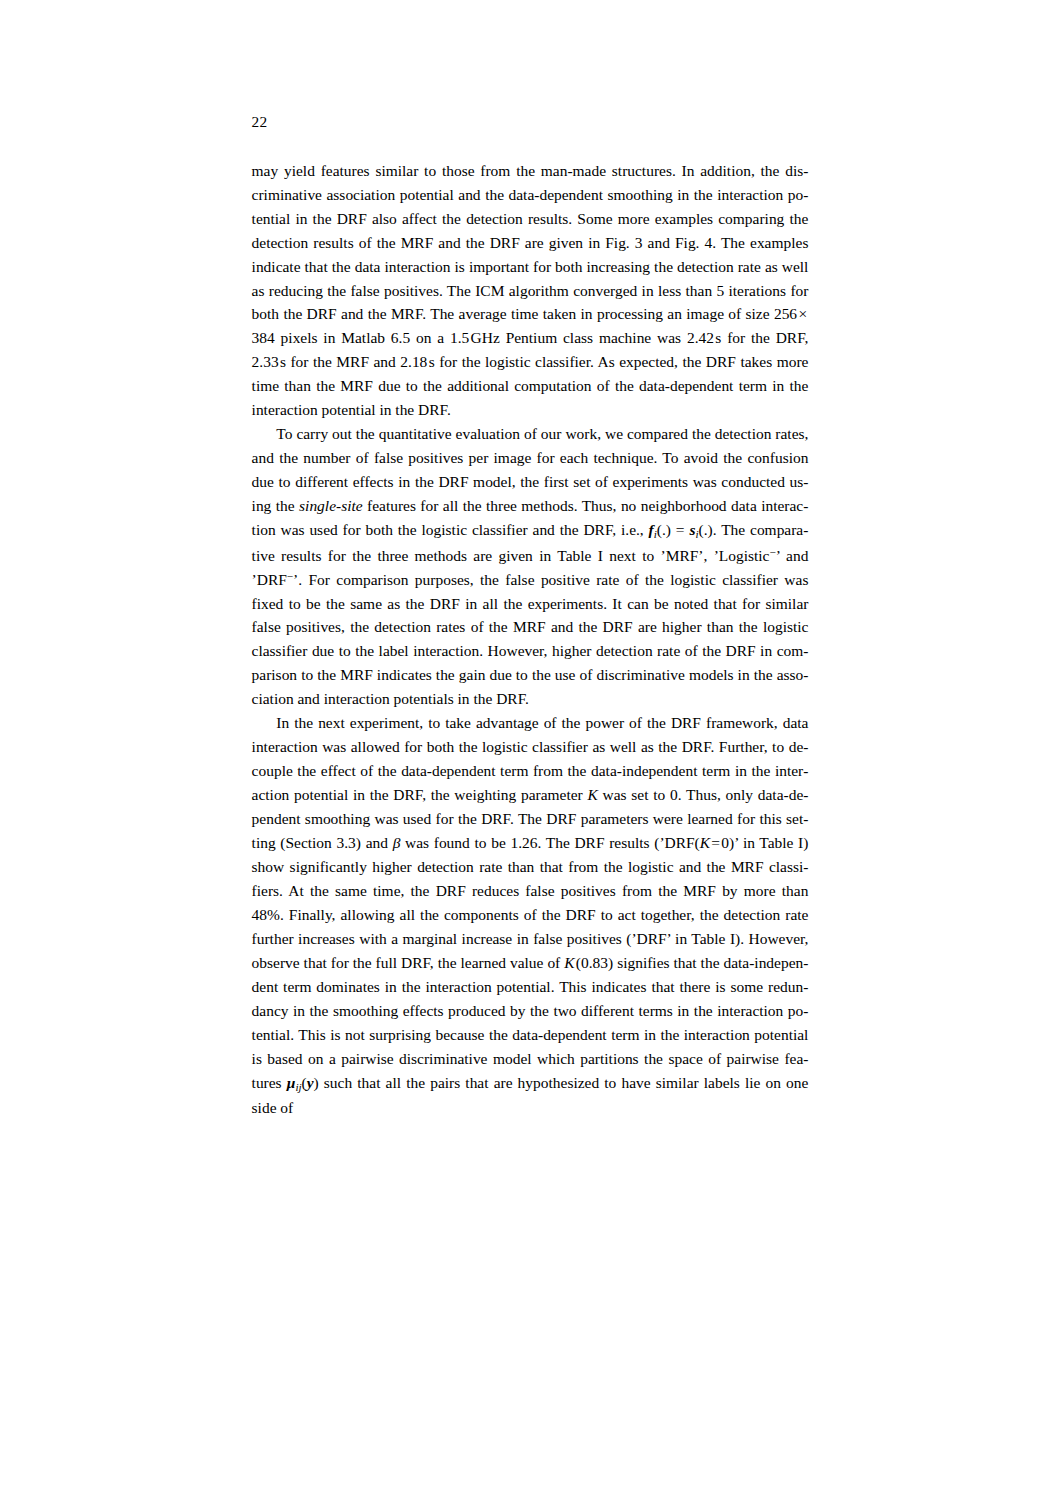22
may yield features similar to those from the man-made structures. In addition, the discriminative association potential and the data-dependent smoothing in the interaction potential in the DRF also affect the detection results. Some more examples comparing the detection results of the MRF and the DRF are given in Fig. 3 and Fig. 4. The examples indicate that the data interaction is important for both increasing the detection rate as well as reducing the false positives. The ICM algorithm converged in less than 5 iterations for both the DRF and the MRF. The average time taken in processing an image of size 256 × 384 pixels in Matlab 6.5 on a 1.5 GHz Pentium class machine was 2.42 s for the DRF, 2.33 s for the MRF and 2.18 s for the logistic classifier. As expected, the DRF takes more time than the MRF due to the additional computation of the data-dependent term in the interaction potential in the DRF.
To carry out the quantitative evaluation of our work, we compared the detection rates, and the number of false positives per image for each technique. To avoid the confusion due to different effects in the DRF model, the first set of experiments was conducted using the single-site features for all the three methods. Thus, no neighborhood data interaction was used for both the logistic classifier and the DRF, i.e., fi(.) = si(.). The comparative results for the three methods are given in Table I next to ’MRF’, ’Logistic−’ and ’DRF−’. For comparison purposes, the false positive rate of the logistic classifier was fixed to be the same as the DRF in all the experiments. It can be noted that for similar false positives, the detection rates of the MRF and the DRF are higher than the logistic classifier due to the label interaction. However, higher detection rate of the DRF in comparison to the MRF indicates the gain due to the use of discriminative models in the association and interaction potentials in the DRF.
In the next experiment, to take advantage of the power of the DRF framework, data interaction was allowed for both the logistic classifier as well as the DRF. Further, to decouple the effect of the data-dependent term from the data-independent term in the interaction potential in the DRF, the weighting parameter K was set to 0. Thus, only data-dependent smoothing was used for the DRF. The DRF parameters were learned for this setting (Section 3.3) and β was found to be 1.26. The DRF results (’DRF(K = 0)’ in Table I) show significantly higher detection rate than that from the logistic and the MRF classifiers. At the same time, the DRF reduces false positives from the MRF by more than 48%. Finally, allowing all the components of the DRF to act together, the detection rate further increases with a marginal increase in false positives (’DRF’ in Table I). However, observe that for the full DRF, the learned value of K (0.83) signifies that the data-independent term dominates in the interaction potential. This indicates that there is some redundancy in the smoothing effects produced by the two different terms in the interaction potential. This is not surprising because the data-dependent term in the interaction potential is based on a pairwise discriminative model which partitions the space of pairwise features μij(y) such that all the pairs that are hypothesized to have similar labels lie on one side of